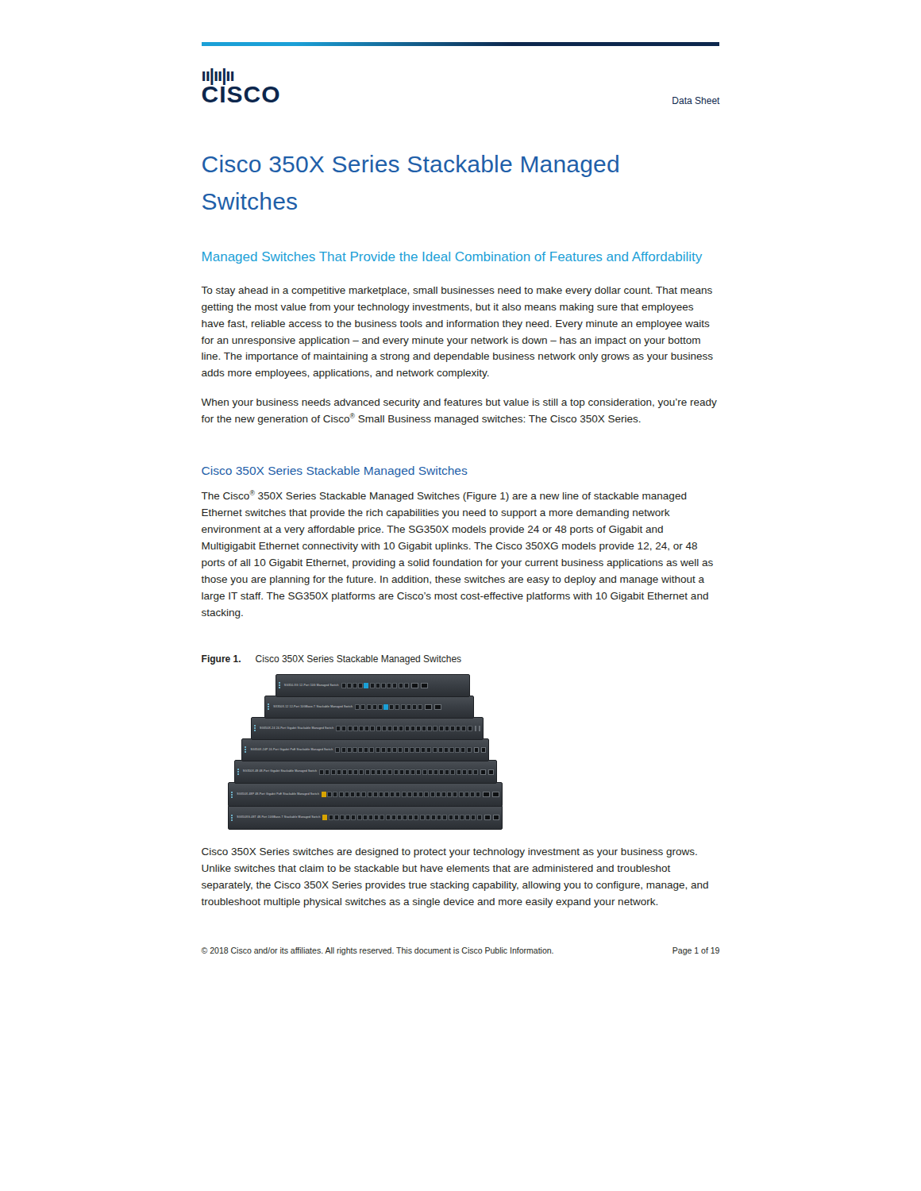ıı|ıı|ıı CISCO
Data Sheet
Cisco 350X Series Stackable Managed Switches
Managed Switches That Provide the Ideal Combination of Features and Affordability
To stay ahead in a competitive marketplace, small businesses need to make every dollar count. That means getting the most value from your technology investments, but it also means making sure that employees have fast, reliable access to the business tools and information they need. Every minute an employee waits for an unresponsive application – and every minute your network is down – has an impact on your bottom line. The importance of maintaining a strong and dependable business network only grows as your business adds more employees, applications, and network complexity.
When your business needs advanced security and features but value is still a top consideration, you’re ready for the new generation of Cisco® Small Business managed switches: The Cisco 350X Series.
Cisco 350X Series Stackable Managed Switches
The Cisco® 350X Series Stackable Managed Switches (Figure 1) are a new line of stackable managed Ethernet switches that provide the rich capabilities you need to support a more demanding network environment at a very affordable price. The SG350X models provide 24 or 48 ports of Gigabit and Multigigabit Ethernet connectivity with 10 Gigabit uplinks. The Cisco 350XG models provide 12, 24, or 48 ports of all 10 Gigabit Ethernet, providing a solid foundation for your current business applications as well as those you are planning for the future. In addition, these switches are easy to deploy and manage without a large IT staff. The SG350X platforms are Cisco’s most cost-effective platforms with 10 Gigabit Ethernet and stacking.
Figure 1. Cisco 350X Series Stackable Managed Switches
SG350-XG 12-Port 10G Managed Switch
SX350X-12 12-Port 10GBase-T Stackable Managed Switch
SG350X-24 24-Port Gigabit Stackable Managed Switch
SG350X-24P 24-Port Gigabit PoE Stackable Managed Switch
SG350X-48 48-Port Gigabit Stackable Managed Switch
SG350X-48P 48-Port Gigabit PoE Stackable Managed Switch
SG350XG-48T 48-Port 10GBase-T Stackable Managed Switch
Cisco 350X Series switches are designed to protect your technology investment as your business grows. Unlike switches that claim to be stackable but have elements that are administered and troubleshot separately, the Cisco 350X Series provides true stacking capability, allowing you to configure, manage, and troubleshoot multiple physical switches as a single device and more easily expand your network.
© 2018 Cisco and/or its affiliates. All rights reserved. This document is Cisco Public Information.
Page 1 of 19